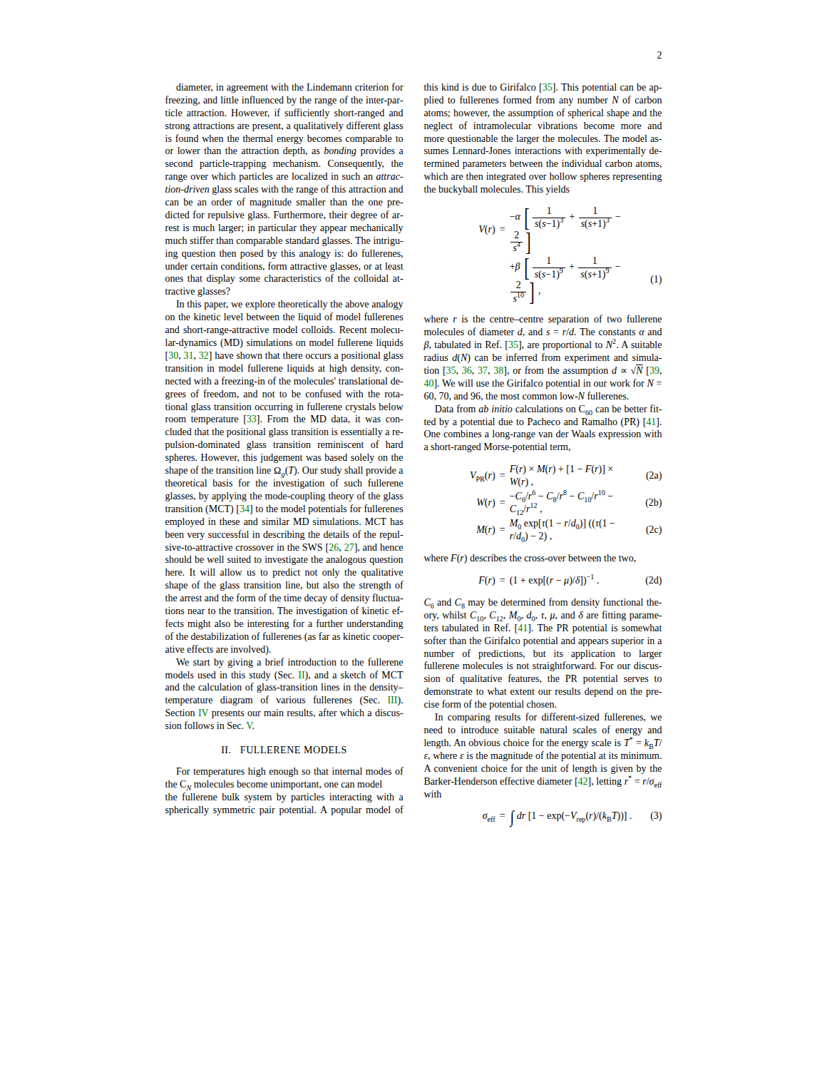2
diameter, in agreement with the Lindemann criterion for freezing, and little influenced by the range of the inter-particle attraction. However, if sufficiently short-ranged and strong attractions are present, a qualitatively different glass is found when the thermal energy becomes comparable to or lower than the attraction depth, as bonding provides a second particle-trapping mechanism. Consequently, the range over which particles are localized in such an attraction-driven glass scales with the range of this attraction and can be an order of magnitude smaller than the one predicted for repulsive glass. Furthermore, their degree of arrest is much larger; in particular they appear mechanically much stiffer than comparable standard glasses. The intriguing question then posed by this analogy is: do fullerenes, under certain conditions, form attractive glasses, or at least ones that display some characteristics of the colloidal attractive glasses?
In this paper, we explore theoretically the above analogy on the kinetic level between the liquid of model fullerenes and short-range-attractive model colloids. Recent molecular-dynamics (MD) simulations on model fullerene liquids [30, 31, 32] have shown that there occurs a positional glass transition in model fullerene liquids at high density, connected with a freezing-in of the molecules' translational degrees of freedom, and not to be confused with the rotational glass transition occurring in fullerene crystals below room temperature [33]. From the MD data, it was concluded that the positional glass transition is essentially a repulsion-dominated glass transition reminiscent of hard spheres. However, this judgement was based solely on the shape of the transition line Ωg(T). Our study shall provide a theoretical basis for the investigation of such fullerene glasses, by applying the mode-coupling theory of the glass transition (MCT) [34] to the model potentials for fullerenes employed in these and similar MD simulations. MCT has been very successful in describing the details of the repulsive-to-attractive crossover in the SWS [26, 27], and hence should be well suited to investigate the analogous question here. It will allow us to predict not only the qualitative shape of the glass transition line, but also the strength of the arrest and the form of the time decay of density fluctuations near to the transition. The investigation of kinetic effects might also be interesting for a further understanding of the destabilization of fullerenes (as far as kinetic cooperative effects are involved).
We start by giving a brief introduction to the fullerene models used in this study (Sec. II), and a sketch of MCT and the calculation of glass-transition lines in the density–temperature diagram of various fullerenes (Sec. III). Section IV presents our main results, after which a discussion follows in Sec. V.
II. Fullerene Models
For temperatures high enough so that internal modes of the CN molecules become unimportant, one can model
the fullerene bulk system by particles interacting with a spherically symmetric pair potential. A popular model of this kind is due to Girifalco [35]. This potential can be applied to fullerenes formed from any number N of carbon atoms; however, the assumption of spherical shape and the neglect of intramolecular vibrations become more and more questionable the larger the molecules. The model assumes Lennard-Jones interactions with experimentally determined parameters between the individual carbon atoms, which are then integrated over hollow spheres representing the buckyball molecules. This yields
| V ( r ) | = | − α [ 1 s ( s −1) 3 + 1 s ( s +1) 3 − 2 s 4 ] | |
| | | + β [ 1 s ( s −1) 9 + 1 s ( s +1) 9 − 2 s 10 ] , | (1) |
where r is the centre–centre separation of two fullerene molecules of diameter d, and s = r/d. The constants α and β, tabulated in Ref. [35], are proportional to N2. A suitable radius d(N) can be inferred from experiment and simulation [35, 36, 37, 38], or from the assumption d ∝ √N [39, 40]. We will use the Girifalco potential in our work for N = 60, 70, and 96, the most common low-N fullerenes.
Data from ab initio calculations on C60 can be better fitted by a potential due to Pacheco and Ramalho (PR) [41]. One combines a long-range van der Waals expression with a short-ranged Morse-potential term,
| V PR ( r ) | = | F ( r ) × M ( r ) + [1 − F ( r )] × W ( r ) , | (2a) |
| W ( r ) | = | − C 6 / r 6 − C 8 / r 8 − C 10 / r 10 − C 12 / r 12 , | (2b) |
| M ( r ) | = | M 0 exp[ τ (1 − r / d 0 )] (( τ (1 − r / d 0 ) − 2) , | (2c) |
where F(r) describes the cross-over between the two,
| F ( r ) | = | (1 + exp[( r − μ )/ δ ]) −1 . | (2d) |
C6 and C8 may be determined from density functional theory, whilst C10, C12, M0, d0, τ, μ, and δ are fitting parameters tabulated in Ref. [41]. The PR potential is somewhat softer than the Girifalco potential and appears superior in a number of predictions, but its application to larger fullerene molecules is not straightforward. For our discussion of qualitative features, the PR potential serves to demonstrate to what extent our results depend on the precise form of the potential chosen.
In comparing results for different-sized fullerenes, we need to introduce suitable natural scales of energy and length. An obvious choice for the energy scale is T* = kBT/ε, where ε is the magnitude of the potential at its minimum. A convenient choice for the unit of length is given by the Barker-Henderson effective diameter [42], letting r* = r/σeff with
| σ eff | = | ∫ dr [1 − exp(− V rep ( r )/( k B T ))] . | (3) |